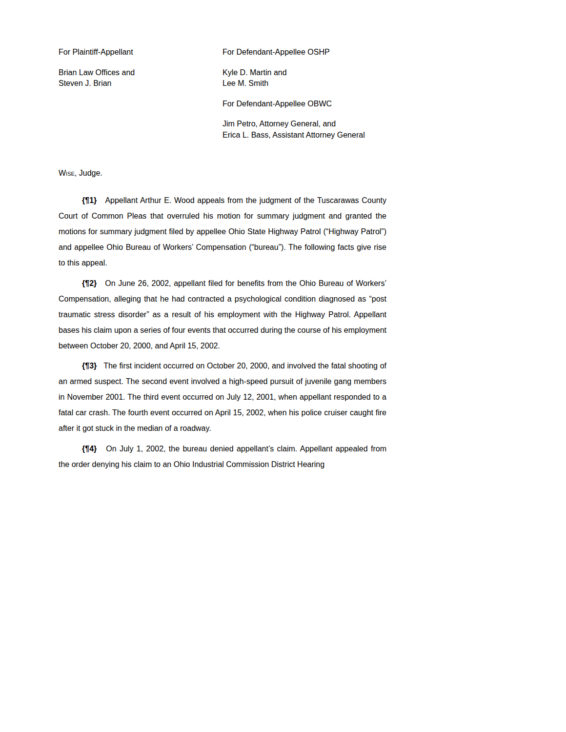| For Plaintiff-Appellant | For Defendant-Appellee OSHP |
| Brian Law Offices and Steven J. Brian | Kyle D. Martin and Lee M. Smith |
| | For Defendant-Appellee OBWC |
| | Jim Petro, Attorney General, and Erica L. Bass, Assistant Attorney General |
Wise, Judge.
{¶1} Appellant Arthur E. Wood appeals from the judgment of the Tuscarawas County Court of Common Pleas that overruled his motion for summary judgment and granted the motions for summary judgment filed by appellee Ohio State Highway Patrol (“Highway Patrol”) and appellee Ohio Bureau of Workers’ Compensation (“bureau”). The following facts give rise to this appeal.
{¶2} On June 26, 2002, appellant filed for benefits from the Ohio Bureau of Workers’ Compensation, alleging that he had contracted a psychological condition diagnosed as “post traumatic stress disorder” as a result of his employment with the Highway Patrol. Appellant bases his claim upon a series of four events that occurred during the course of his employment between October 20, 2000, and April 15, 2002.
{¶3} The first incident occurred on October 20, 2000, and involved the fatal shooting of an armed suspect. The second event involved a high-speed pursuit of juvenile gang members in November 2001. The third event occurred on July 12, 2001, when appellant responded to a fatal car crash. The fourth event occurred on April 15, 2002, when his police cruiser caught fire after it got stuck in the median of a roadway.
{¶4} On July 1, 2002, the bureau denied appellant’s claim. Appellant appealed from the order denying his claim to an Ohio Industrial Commission District Hearing